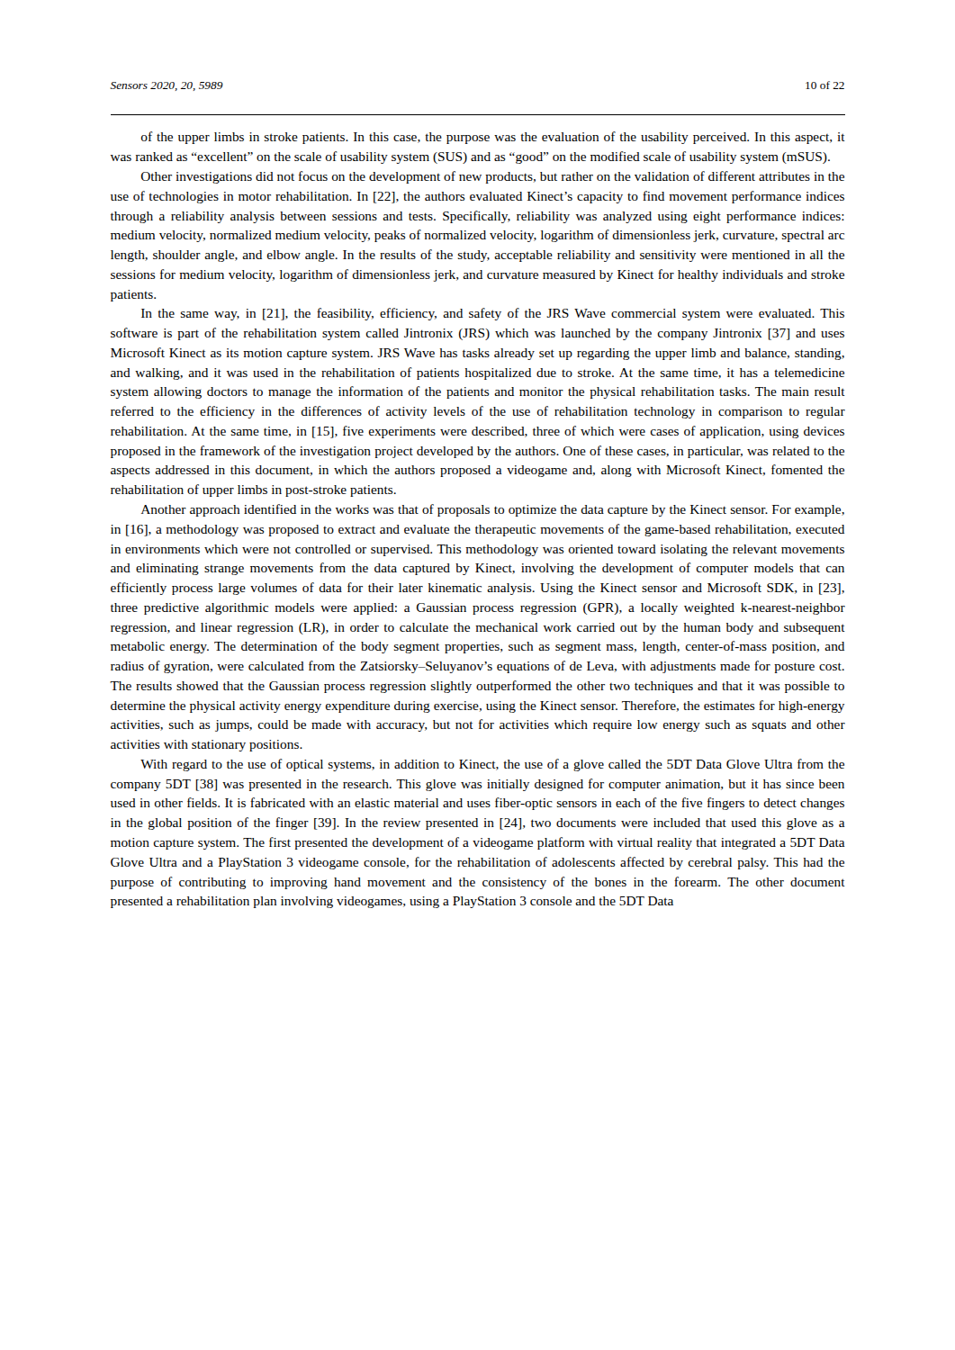Sensors 2020, 20, 5989 10 of 22
of the upper limbs in stroke patients. In this case, the purpose was the evaluation of the usability perceived. In this aspect, it was ranked as “excellent” on the scale of usability system (SUS) and as “good” on the modified scale of usability system (mSUS).
Other investigations did not focus on the development of new products, but rather on the validation of different attributes in the use of technologies in motor rehabilitation. In [22], the authors evaluated Kinect’s capacity to find movement performance indices through a reliability analysis between sessions and tests. Specifically, reliability was analyzed using eight performance indices: medium velocity, normalized medium velocity, peaks of normalized velocity, logarithm of dimensionless jerk, curvature, spectral arc length, shoulder angle, and elbow angle. In the results of the study, acceptable reliability and sensitivity were mentioned in all the sessions for medium velocity, logarithm of dimensionless jerk, and curvature measured by Kinect for healthy individuals and stroke patients.
In the same way, in [21], the feasibility, efficiency, and safety of the JRS Wave commercial system were evaluated. This software is part of the rehabilitation system called Jintronix (JRS) which was launched by the company Jintronix [37] and uses Microsoft Kinect as its motion capture system. JRS Wave has tasks already set up regarding the upper limb and balance, standing, and walking, and it was used in the rehabilitation of patients hospitalized due to stroke. At the same time, it has a telemedicine system allowing doctors to manage the information of the patients and monitor the physical rehabilitation tasks. The main result referred to the efficiency in the differences of activity levels of the use of rehabilitation technology in comparison to regular rehabilitation. At the same time, in [15], five experiments were described, three of which were cases of application, using devices proposed in the framework of the investigation project developed by the authors. One of these cases, in particular, was related to the aspects addressed in this document, in which the authors proposed a videogame and, along with Microsoft Kinect, fomented the rehabilitation of upper limbs in post-stroke patients.
Another approach identified in the works was that of proposals to optimize the data capture by the Kinect sensor. For example, in [16], a methodology was proposed to extract and evaluate the therapeutic movements of the game-based rehabilitation, executed in environments which were not controlled or supervised. This methodology was oriented toward isolating the relevant movements and eliminating strange movements from the data captured by Kinect, involving the development of computer models that can efficiently process large volumes of data for their later kinematic analysis. Using the Kinect sensor and Microsoft SDK, in [23], three predictive algorithmic models were applied: a Gaussian process regression (GPR), a locally weighted k-nearest-neighbor regression, and linear regression (LR), in order to calculate the mechanical work carried out by the human body and subsequent metabolic energy. The determination of the body segment properties, such as segment mass, length, center-of-mass position, and radius of gyration, were calculated from the Zatsiorsky–Seluyanov’s equations of de Leva, with adjustments made for posture cost. The results showed that the Gaussian process regression slightly outperformed the other two techniques and that it was possible to determine the physical activity energy expenditure during exercise, using the Kinect sensor. Therefore, the estimates for high-energy activities, such as jumps, could be made with accuracy, but not for activities which require low energy such as squats and other activities with stationary positions.
With regard to the use of optical systems, in addition to Kinect, the use of a glove called the 5DT Data Glove Ultra from the company 5DT [38] was presented in the research. This glove was initially designed for computer animation, but it has since been used in other fields. It is fabricated with an elastic material and uses fiber-optic sensors in each of the five fingers to detect changes in the global position of the finger [39]. In the review presented in [24], two documents were included that used this glove as a motion capture system. The first presented the development of a videogame platform with virtual reality that integrated a 5DT Data Glove Ultra and a PlayStation 3 videogame console, for the rehabilitation of adolescents affected by cerebral palsy. This had the purpose of contributing to improving hand movement and the consistency of the bones in the forearm. The other document presented a rehabilitation plan involving videogames, using a PlayStation 3 console and the 5DT Data